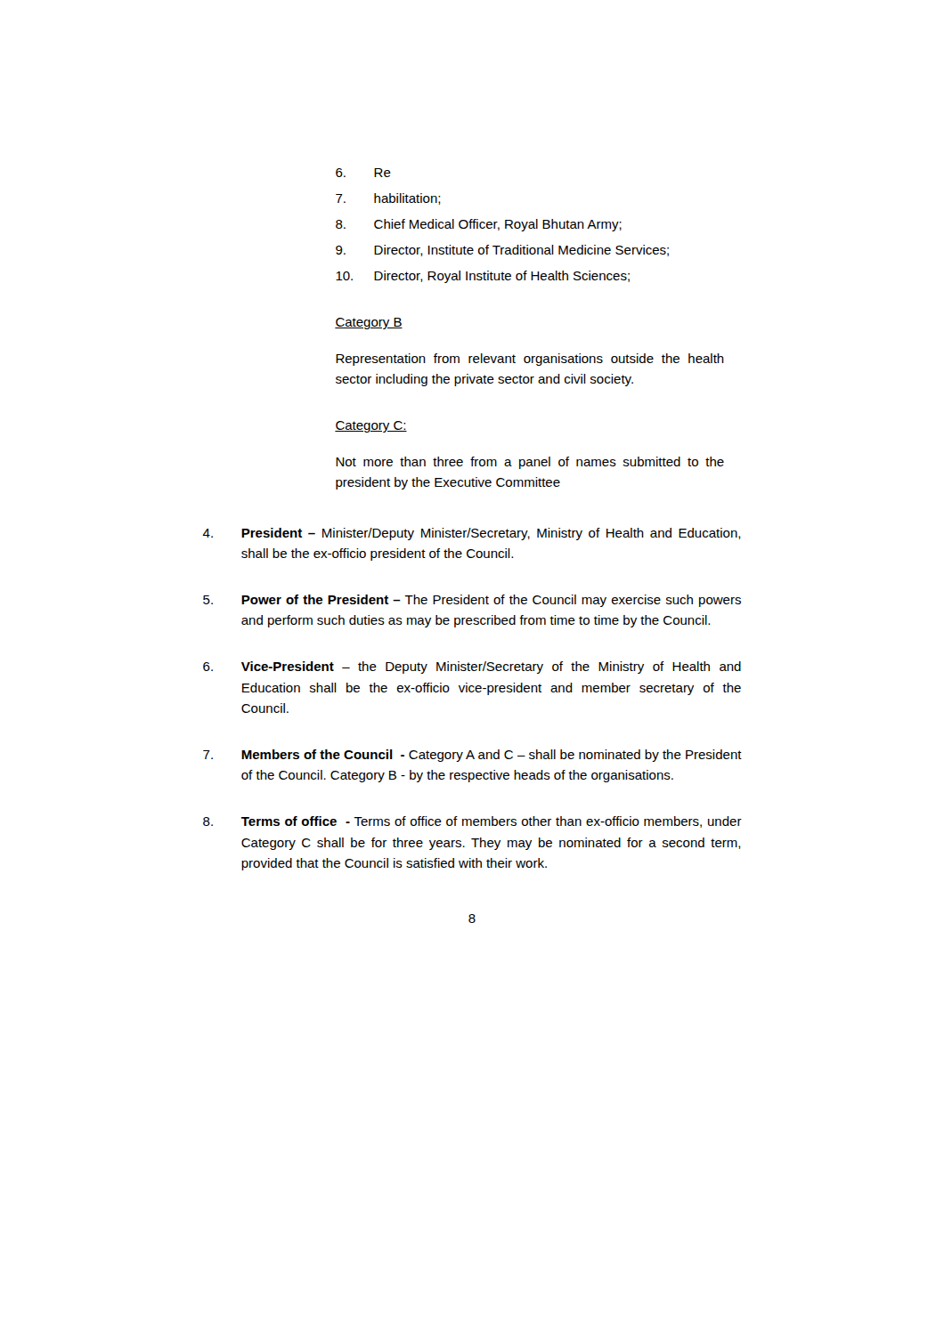6. Re
7. habilitation;
8. Chief Medical Officer, Royal Bhutan Army;
9. Director, Institute of Traditional Medicine Services;
10. Director, Royal Institute of Health Sciences;
Category B
Representation from relevant organisations outside the health sector including the private sector and civil society.
Category C:
Not more than three from a panel of names submitted to the president by the Executive Committee
4. President – Minister/Deputy Minister/Secretary, Ministry of Health and Education, shall be the ex-officio president of the Council.
5. Power of the President – The President of the Council may exercise such powers and perform such duties as may be prescribed from time to time by the Council.
6. Vice-President – the Deputy Minister/Secretary of the Ministry of Health and Education shall be the ex-officio vice-president and member secretary of the Council.
7. Members of the Council - Category A and C – shall be nominated by the President of the Council. Category B - by the respective heads of the organisations.
8. Terms of office - Terms of office of members other than ex-officio members, under Category C shall be for three years. They may be nominated for a second term, provided that the Council is satisfied with their work.
8